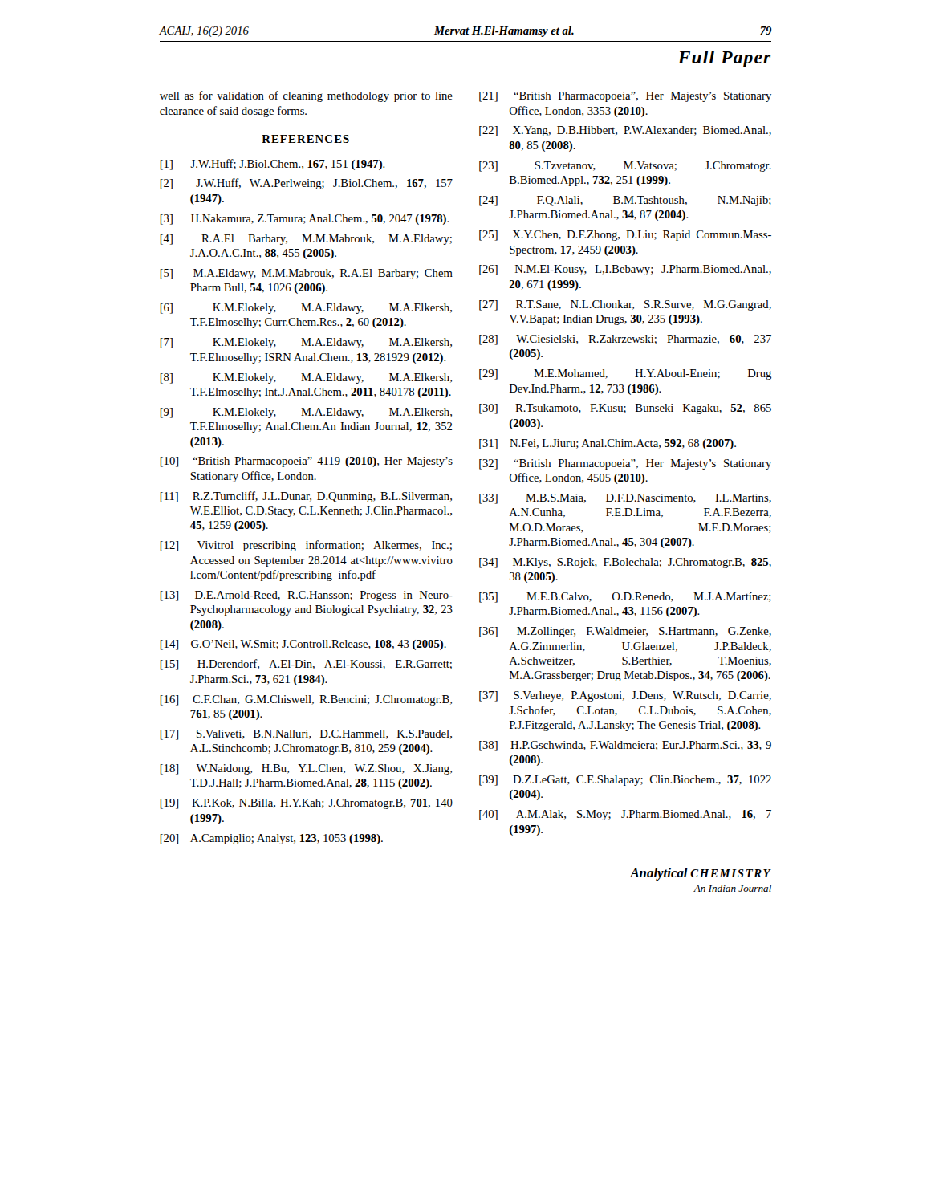ACAIJ, 16(2) 2016 Mervat H.El-Hamamsy et al. 79
Full Paper
well as for validation of cleaning methodology prior to line clearance of said dosage forms.
REFERENCES
[1] J.W.Huff; J.Biol.Chem., 167, 151 (1947).
[2] J.W.Huff, W.A.Perlweing; J.Biol.Chem., 167, 157 (1947).
[3] H.Nakamura, Z.Tamura; Anal.Chem., 50, 2047 (1978).
[4] R.A.El Barbary, M.M.Mabrouk, M.A.Eldawy; J.A.O.A.C.Int., 88, 455 (2005).
[5] M.A.Eldawy, M.M.Mabrouk, R.A.El Barbary; Chem Pharm Bull, 54, 1026 (2006).
[6] K.M.Elokely, M.A.Eldawy, M.A.Elkersh, T.F.Elmoselhy; Curr.Chem.Res., 2, 60 (2012).
[7] K.M.Elokely, M.A.Eldawy, M.A.Elkersh, T.F.Elmoselhy; ISRN Anal.Chem., 13, 281929 (2012).
[8] K.M.Elokely, M.A.Eldawy, M.A.Elkersh, T.F.Elmoselhy; Int.J.Anal.Chem., 2011, 840178 (2011).
[9] K.M.Elokely, M.A.Eldawy, M.A.Elkersh, T.F.Elmoselhy; Anal.Chem.An Indian Journal, 12, 352 (2013).
[10] “British Pharmacopoeia” 4119 (2010), Her Majesty’s Stationary Office, London.
[11] R.Z.Turncliff, J.L.Dunar, D.Qunming, B.L.Silverman, W.E.Elliot, C.D.Stacy, C.L.Kenneth; J.Clin.Pharmacol., 45, 1259 (2005).
[12] Vivitrol prescribing information; Alkermes, Inc.; Accessed on September 28.2014 at<http://www.vivitrol.com/Content/pdf/prescribing_info.pdf
[13] D.E.Arnold-Reed, R.C.Hansson; Progess in Neuro-Psychopharmacology and Biological Psychiatry, 32, 23 (2008).
[14] G.O’Neil, W.Smit; J.Controll.Release, 108, 43 (2005).
[15] H.Derendorf, A.El-Din, A.El-Koussi, E.R.Garrett; J.Pharm.Sci., 73, 621 (1984).
[16] C.F.Chan, G.M.Chiswell, R.Bencini; J.Chromatogr.B, 761, 85 (2001).
[17] S.Valiveti, B.N.Nalluri, D.C.Hammell, K.S.Paudel, A.L.Stinchcomb; J.Chromatogr.B, 810, 259 (2004).
[18] W.Naidong, H.Bu, Y.L.Chen, W.Z.Shou, X.Jiang, T.D.J.Hall; J.Pharm.Biomed.Anal, 28, 1115 (2002).
[19] K.P.Kok, N.Billa, H.Y.Kah; J.Chromatogr.B, 701, 140 (1997).
[20] A.Campiglio; Analyst, 123, 1053 (1998).
[21] “British Pharmacopoeia”, Her Majesty’s Stationary Office, London, 3353 (2010).
[22] X.Yang, D.B.Hibbert, P.W.Alexander; Biomed.Anal., 80, 85 (2008).
[23] S.Tzvetanov, M.Vatsova; J.Chromatogr. B.Biomed.Appl., 732, 251 (1999).
[24] F.Q.Alali, B.M.Tashtoush, N.M.Najib; J.Pharm.Biomed.Anal., 34, 87 (2004).
[25] X.Y.Chen, D.F.Zhong, D.Liu; Rapid Commun.Mass-Spectrom, 17, 2459 (2003).
[26] N.M.El-Kousy, L,I.Bebawy; J.Pharm.Biomed.Anal., 20, 671 (1999).
[27] R.T.Sane, N.L.Chonkar, S.R.Surve, M.G.Gangrad, V.V.Bapat; Indian Drugs, 30, 235 (1993).
[28] W.Ciesielski, R.Zakrzewski; Pharmazie, 60, 237 (2005).
[29] M.E.Mohamed, H.Y.Aboul-Enein; Drug Dev.Ind.Pharm., 12, 733 (1986).
[30] R.Tsukamoto, F.Kusu; Bunseki Kagaku, 52, 865 (2003).
[31] N.Fei, L.Jiuru; Anal.Chim.Acta, 592, 68 (2007).
[32] “British Pharmacopoeia”, Her Majesty’s Stationary Office, London, 4505 (2010).
[33] M.B.S.Maia, D.F.D.Nascimento, I.L.Martins, A.N.Cunha, F.E.D.Lima, F.A.F.Bezerra, M.O.D.Moraes, M.E.D.Moraes; J.Pharm.Biomed.Anal., 45, 304 (2007).
[34] M.Klys, S.Rojek, F.Bolechala; J.Chromatogr.B, 825, 38 (2005).
[35] M.E.B.Calvo, O.D.Renedo, M.J.A.Martínez; J.Pharm.Biomed.Anal., 43, 1156 (2007).
[36] M.Zollinger, F.Waldmeier, S.Hartmann, G.Zenke, A.G.Zimmerlin, U.Glaenzel, J.P.Baldeck, A.Schweitzer, S.Berthier, T.Moenius, M.A.Grassberger; Drug Metab.Dispos., 34, 765 (2006).
[37] S.Verheye, P.Agostoni, J.Dens, W.Rutsch, D.Carrie, J.Schofer, C.Lotan, C.L.Dubois, S.A.Cohen, P.J.Fitzgerald, A.J.Lansky; The Genesis Trial, (2008).
[38] H.P.Gschwinda, F.Waldmeiera; Eur.J.Pharm.Sci., 33, 9 (2008).
[39] D.Z.LeGatt, C.E.Shalapay; Clin.Biochem., 37, 1022 (2004).
[40] A.M.Alak, S.Moy; J.Pharm.Biomed.Anal., 16, 7 (1997).
Analytical CHEMISTRY An Indian Journal